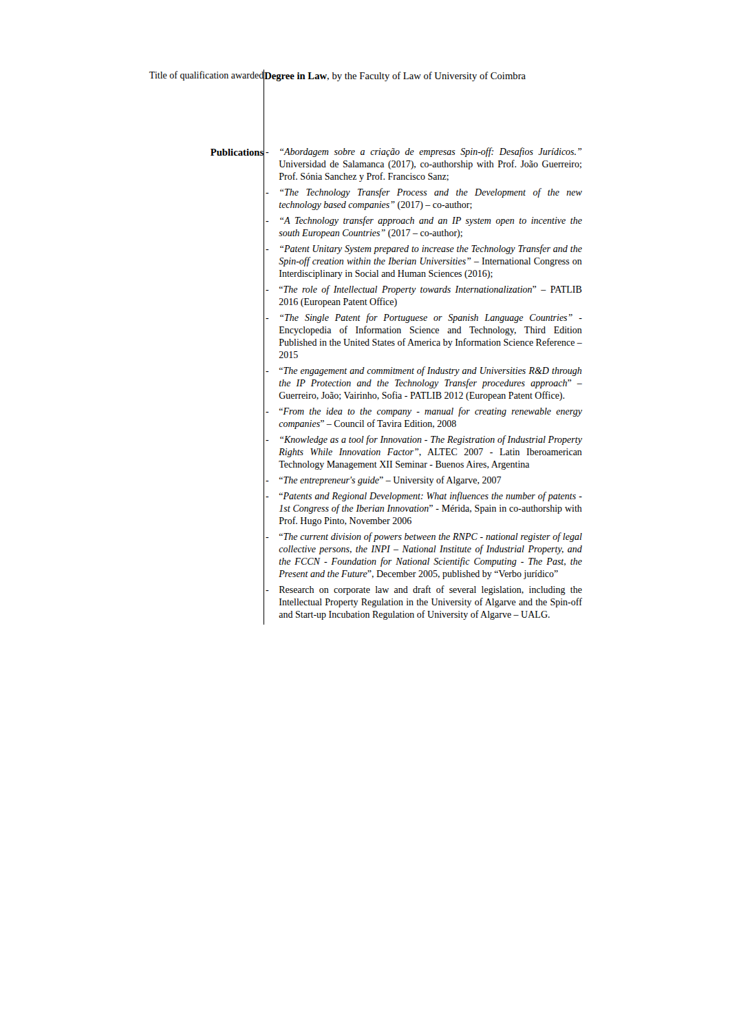| Title of qualification awarded | Degree in Law , by the Faculty of Law of University of Coimbra |
| Publications | “Abordagem sobre a criação de empresas Spin-off: Desafios Jurídicos.” Universidad de Salamanca (2017), co-authorship with Prof. João Guerreiro; Prof. Sónia Sanchez y Prof. Francisco Sanz; “The Technology Transfer Process and the Development of the new technology based companies” (2017) – co-author; “A Technology transfer approach and an IP system open to incentive the south European Countries” (2017 – co-author); “Patent Unitary System prepared to increase the Technology Transfer and the Spin-off creation within the Iberian Universities” – International Congress on Interdisciplinary in Social and Human Sciences (2016); “ The role of Intellectual Property towards Internationalization ” – PATLIB 2016 (European Patent Office) “The Single Patent for Portuguese or Spanish Language Countries” - Encyclopedia of Information Science and Technology, Third Edition Published in the United States of America by Information Science Reference – 2015 “ The engagement and commitment of Industry and Universities R&D through the IP Protection and the Technology Transfer procedures approach ” – Guerreiro, João; Vairinho, Sofia - PATLIB 2012 (European Patent Office). “ From the idea to the company - manual for creating renewable energy companies ” – Council of Tavira Edition, 2008 “Knowledge as a tool for Innovation - The Registration of Industrial Property Rights While Innovation Factor” , ALTEC 2007 - Latin Iberoamerican Technology Management XII Seminar - Buenos Aires, Argentina “ The entrepreneur's guide ” – University of Algarve, 2007 “ Patents and Regional Development: What influences the number of patents - 1st Congress of the Iberian Innovation ” - Mérida, Spain in co-authorship with Prof. Hugo Pinto, November 2006 “ The current division of powers between the RNPC - national register of legal collective persons, the INPI – National Institute of Industrial Property, and the FCCN - Foundation for National Scientific Computing - The Past, the Present and the Future ”, December 2005, published by “Verbo jurídico” Research on corporate law and draft of several legislation, including the Intellectual Property Regulation in the University of Algarve and the Spin-off and Start-up Incubation Regulation of University of Algarve – UALG. |